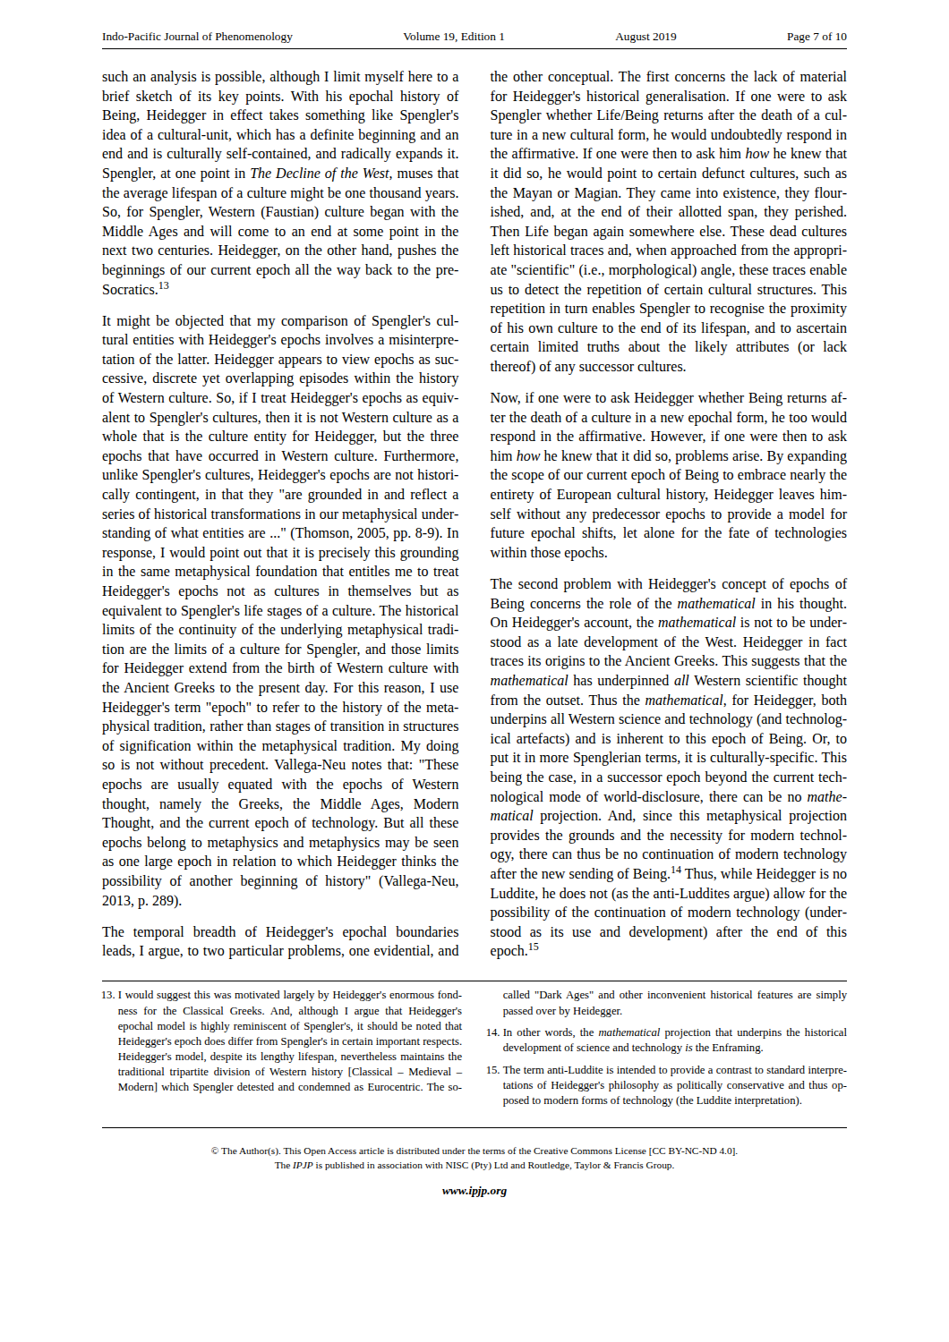Indo-Pacific Journal of Phenomenology Volume 19, Edition 1 August 2019 Page 7 of 10
such an analysis is possible, although I limit myself here to a brief sketch of its key points. With his epochal history of Being, Heidegger in effect takes something like Spengler's idea of a cultural-unit, which has a definite beginning and an end and is culturally self-contained, and radically expands it. Spengler, at one point in The Decline of the West, muses that the average lifespan of a culture might be one thousand years. So, for Spengler, Western (Faustian) culture began with the Middle Ages and will come to an end at some point in the next two centuries. Heidegger, on the other hand, pushes the beginnings of our current epoch all the way back to the pre-Socratics.13
It might be objected that my comparison of Spengler's cultural entities with Heidegger's epochs involves a misinterpretation of the latter. Heidegger appears to view epochs as successive, discrete yet overlapping episodes within the history of Western culture. So, if I treat Heidegger's epochs as equivalent to Spengler's cultures, then it is not Western culture as a whole that is the culture entity for Heidegger, but the three epochs that have occurred in Western culture. Furthermore, unlike Spengler's cultures, Heidegger's epochs are not historically contingent, in that they "are grounded in and reflect a series of historical transformations in our metaphysical understanding of what entities are ..." (Thomson, 2005, pp. 8-9). In response, I would point out that it is precisely this grounding in the same metaphysical foundation that entitles me to treat Heidegger's epochs not as cultures in themselves but as equivalent to Spengler's life stages of a culture. The historical limits of the continuity of the underlying metaphysical tradition are the limits of a culture for Spengler, and those limits for Heidegger extend from the birth of Western culture with the Ancient Greeks to the present day. For this reason, I use Heidegger's term "epoch" to refer to the history of the metaphysical tradition, rather than stages of transition in structures of signification within the metaphysical tradition. My doing so is not without precedent. Vallega-Neu notes that: "These epochs are usually equated with the epochs of Western thought, namely the Greeks, the Middle Ages, Modern Thought, and the current epoch of technology. But all these epochs belong to metaphysics and metaphysics may be seen as one large epoch in relation to which Heidegger thinks the possibility of another beginning of history" (Vallega-Neu, 2013, p. 289).
The temporal breadth of Heidegger's epochal boundaries leads, I argue, to two particular problems, one evidential, and the other conceptual. The first concerns the lack of material for Heidegger's historical generalisation. If one were to ask Spengler whether Life/Being returns after the death of a culture in a new cultural form, he would undoubtedly respond in the affirmative. If one were then to ask him how he knew that it did so, he would point to certain defunct cultures, such as the Mayan or Magian. They came into existence, they flourished, and, at the end of their allotted span, they perished. Then Life began again somewhere else. These dead cultures left historical traces and, when approached from the appropriate "scientific" (i.e., morphological) angle, these traces enable us to detect the repetition of certain cultural structures. This repetition in turn enables Spengler to recognise the proximity of his own culture to the end of its lifespan, and to ascertain certain limited truths about the likely attributes (or lack thereof) of any successor cultures.
Now, if one were to ask Heidegger whether Being returns after the death of a culture in a new epochal form, he too would respond in the affirmative. However, if one were then to ask him how he knew that it did so, problems arise. By expanding the scope of our current epoch of Being to embrace nearly the entirety of European cultural history, Heidegger leaves himself without any predecessor epochs to provide a model for future epochal shifts, let alone for the fate of technologies within those epochs.
The second problem with Heidegger's concept of epochs of Being concerns the role of the mathematical in his thought. On Heidegger's account, the mathematical is not to be understood as a late development of the West. Heidegger in fact traces its origins to the Ancient Greeks. This suggests that the mathematical has underpinned all Western scientific thought from the outset. Thus the mathematical, for Heidegger, both underpins all Western science and technology (and technological artefacts) and is inherent to this epoch of Being. Or, to put it in more Spenglerian terms, it is culturally-specific. This being the case, in a successor epoch beyond the current technological mode of world-disclosure, there can be no mathematical projection. And, since this metaphysical projection provides the grounds and the necessity for modern technology, there can thus be no continuation of modern technology after the new sending of Being.14 Thus, while Heidegger is no Luddite, he does not (as the anti-Luddites argue) allow for the possibility of the continuation of modern technology (understood as its use and development) after the end of this epoch.15
I would suggest this was motivated largely by Heidegger's enormous fondness for the Classical Greeks. And, although I argue that Heidegger's epochal model is highly reminiscent of Spengler's, it should be noted that Heidegger's epoch does differ from Spengler's in certain important respects. Heidegger's model, despite its lengthy lifespan, nevertheless maintains the traditional tripartite division of Western history [Classical – Medieval – Modern] which Spengler detested and condemned as Eurocentric. The so-called "Dark Ages" and other inconvenient historical features are simply passed over by Heidegger.
In other words, the mathematical projection that underpins the historical development of science and technology is the Enframing.
The term anti-Luddite is intended to provide a contrast to standard interpretations of Heidegger's philosophy as politically conservative and thus opposed to modern forms of technology (the Luddite interpretation).
© The Author(s). This Open Access article is distributed under the terms of the Creative Commons License [CC BY-NC-ND 4.0].
The IPJP is published in association with NISC (Pty) Ltd and Routledge, Taylor & Francis Group.
www.ipjp.org